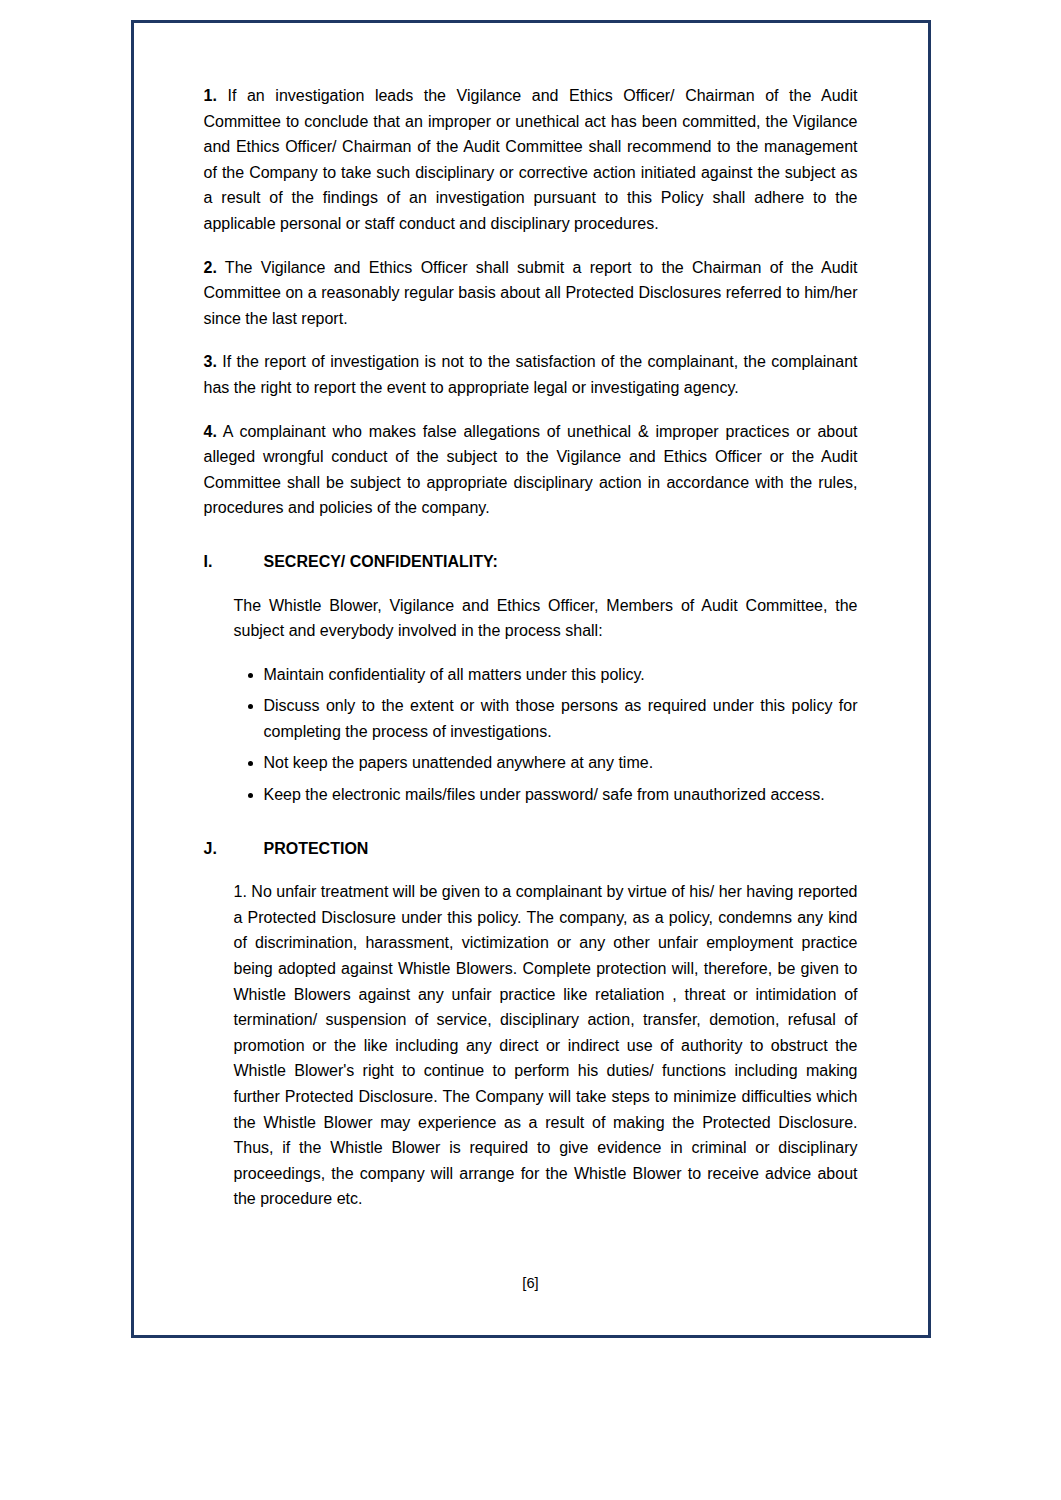1. If an investigation leads the Vigilance and Ethics Officer/ Chairman of the Audit Committee to conclude that an improper or unethical act has been committed, the Vigilance and Ethics Officer/ Chairman of the Audit Committee shall recommend to the management of the Company to take such disciplinary or corrective action initiated against the subject as a result of the findings of an investigation pursuant to this Policy shall adhere to the applicable personal or staff conduct and disciplinary procedures.
2. The Vigilance and Ethics Officer shall submit a report to the Chairman of the Audit Committee on a reasonably regular basis about all Protected Disclosures referred to him/her since the last report.
3. If the report of investigation is not to the satisfaction of the complainant, the complainant has the right to report the event to appropriate legal or investigating agency.
4. A complainant who makes false allegations of unethical & improper practices or about alleged wrongful conduct of the subject to the Vigilance and Ethics Officer or the Audit Committee shall be subject to appropriate disciplinary action in accordance with the rules, procedures and policies of the company.
I. SECRECY/ CONFIDENTIALITY:
The Whistle Blower, Vigilance and Ethics Officer, Members of Audit Committee, the subject and everybody involved in the process shall:
Maintain confidentiality of all matters under this policy.
Discuss only to the extent or with those persons as required under this policy for completing the process of investigations.
Not keep the papers unattended anywhere at any time.
Keep the electronic mails/files under password/ safe from unauthorized access.
J. PROTECTION
1. No unfair treatment will be given to a complainant by virtue of his/ her having reported a Protected Disclosure under this policy. The company, as a policy, condemns any kind of discrimination, harassment, victimization or any other unfair employment practice being adopted against Whistle Blowers. Complete protection will, therefore, be given to Whistle Blowers against any unfair practice like retaliation , threat or intimidation of termination/ suspension of service, disciplinary action, transfer, demotion, refusal of promotion or the like including any direct or indirect use of authority to obstruct the Whistle Blower's right to continue to perform his duties/ functions including making further Protected Disclosure. The Company will take steps to minimize difficulties which the Whistle Blower may experience as a result of making the Protected Disclosure. Thus, if the Whistle Blower is required to give evidence in criminal or disciplinary proceedings, the company will arrange for the Whistle Blower to receive advice about the procedure etc.
[6]